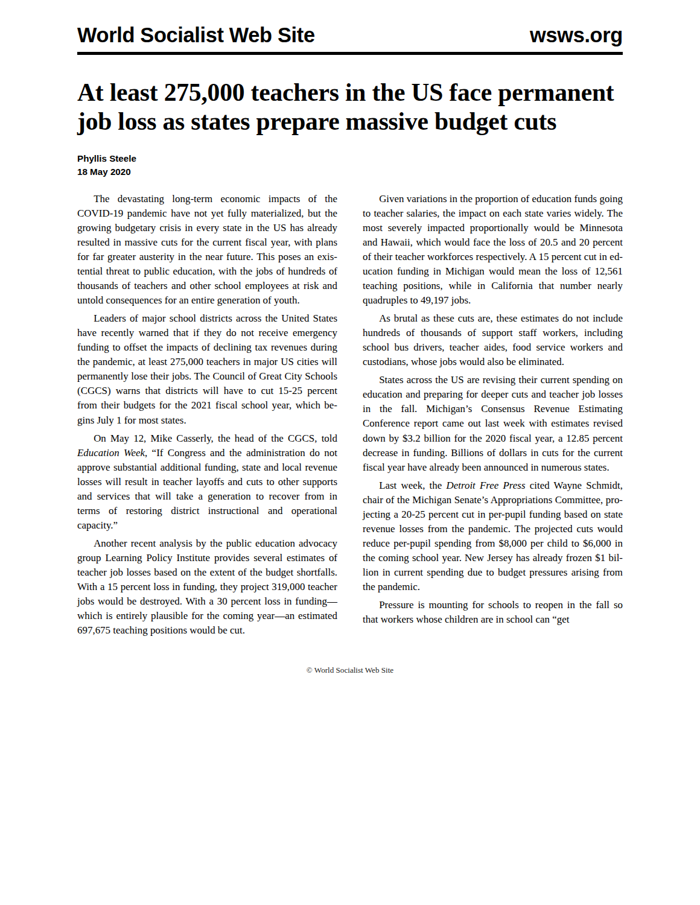World Socialist Web Site
wsws.org
At least 275,000 teachers in the US face permanent job loss as states prepare massive budget cuts
Phyllis Steele 18 May 2020
The devastating long-term economic impacts of the COVID-19 pandemic have not yet fully materialized, but the growing budgetary crisis in every state in the US has already resulted in massive cuts for the current fiscal year, with plans for far greater austerity in the near future. This poses an existential threat to public education, with the jobs of hundreds of thousands of teachers and other school employees at risk and untold consequences for an entire generation of youth.
Leaders of major school districts across the United States have recently warned that if they do not receive emergency funding to offset the impacts of declining tax revenues during the pandemic, at least 275,000 teachers in major US cities will permanently lose their jobs. The Council of Great City Schools (CGCS) warns that districts will have to cut 15-25 percent from their budgets for the 2021 fiscal school year, which begins July 1 for most states.
On May 12, Mike Casserly, the head of the CGCS, told Education Week, “If Congress and the administration do not approve substantial additional funding, state and local revenue losses will result in teacher layoffs and cuts to other supports and services that will take a generation to recover from in terms of restoring district instructional and operational capacity.”
Another recent analysis by the public education advocacy group Learning Policy Institute provides several estimates of teacher job losses based on the extent of the budget shortfalls. With a 15 percent loss in funding, they project 319,000 teacher jobs would be destroyed. With a 30 percent loss in funding—which is entirely plausible for the coming year—an estimated 697,675 teaching positions would be cut.
Given variations in the proportion of education funds going to teacher salaries, the impact on each state varies widely. The most severely impacted proportionally would be Minnesota and Hawaii, which would face the loss of 20.5 and 20 percent of their teacher workforces respectively. A 15 percent cut in education funding in Michigan would mean the loss of 12,561 teaching positions, while in California that number nearly quadruples to 49,197 jobs.
As brutal as these cuts are, these estimates do not include hundreds of thousands of support staff workers, including school bus drivers, teacher aides, food service workers and custodians, whose jobs would also be eliminated.
States across the US are revising their current spending on education and preparing for deeper cuts and teacher job losses in the fall. Michigan’s Consensus Revenue Estimating Conference report came out last week with estimates revised down by $3.2 billion for the 2020 fiscal year, a 12.85 percent decrease in funding. Billions of dollars in cuts for the current fiscal year have already been announced in numerous states.
Last week, the Detroit Free Press cited Wayne Schmidt, chair of the Michigan Senate’s Appropriations Committee, projecting a 20-25 percent cut in per-pupil funding based on state revenue losses from the pandemic. The projected cuts would reduce per-pupil spending from $8,000 per child to $6,000 in the coming school year. New Jersey has already frozen $1 billion in current spending due to budget pressures arising from the pandemic.
Pressure is mounting for schools to reopen in the fall so that workers whose children are in school can “get
© World Socialist Web Site